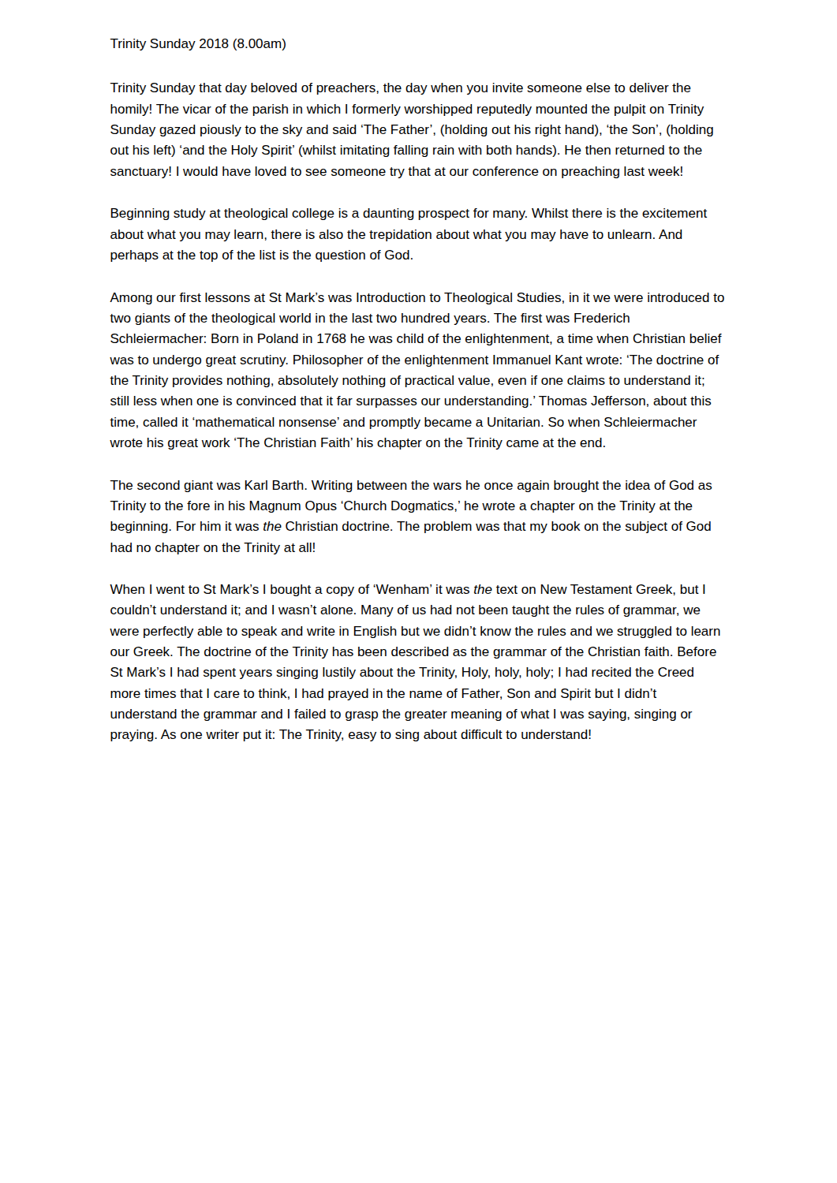Trinity Sunday 2018 (8.00am)
Trinity Sunday that day beloved of preachers, the day when you invite someone else to deliver the homily! The vicar of the parish in which I formerly worshipped reputedly mounted the pulpit on Trinity Sunday gazed piously to the sky and said ‘The Father’, (holding out his right hand), ‘the Son’, (holding out his left) ‘and the Holy Spirit’ (whilst imitating falling rain with both hands). He then returned to the sanctuary! I would have loved to see someone try that at our conference on preaching last week!
Beginning study at theological college is a daunting prospect for many. Whilst there is the excitement about what you may learn, there is also the trepidation about what you may have to unlearn. And perhaps at the top of the list is the question of God.
Among our first lessons at St Mark’s was Introduction to Theological Studies, in it we were introduced to two giants of the theological world in the last two hundred years. The first was Frederich Schleiermacher: Born in Poland in 1768 he was child of the enlightenment, a time when Christian belief was to undergo great scrutiny. Philosopher of the enlightenment Immanuel Kant wrote: ‘The doctrine of the Trinity provides nothing, absolutely nothing of practical value, even if one claims to understand it; still less when one is convinced that it far surpasses our understanding.’ Thomas Jefferson, about this time, called it ‘mathematical nonsense’ and promptly became a Unitarian. So when Schleiermacher wrote his great work ‘The Christian Faith’ his chapter on the Trinity came at the end.
The second giant was Karl Barth. Writing between the wars he once again brought the idea of God as Trinity to the fore in his Magnum Opus ‘Church Dogmatics,’ he wrote a chapter on the Trinity at the beginning. For him it was the Christian doctrine. The problem was that my book on the subject of God had no chapter on the Trinity at all!
When I went to St Mark’s I bought a copy of ‘Wenham’ it was the text on New Testament Greek, but I couldn’t understand it; and I wasn’t alone. Many of us had not been taught the rules of grammar, we were perfectly able to speak and write in English but we didn’t know the rules and we struggled to learn our Greek. The doctrine of the Trinity has been described as the grammar of the Christian faith. Before St Mark’s I had spent years singing lustily about the Trinity, Holy, holy, holy; I had recited the Creed more times that I care to think, I had prayed in the name of Father, Son and Spirit but I didn’t understand the grammar and I failed to grasp the greater meaning of what I was saying, singing or praying. As one writer put it: The Trinity, easy to sing about difficult to understand!